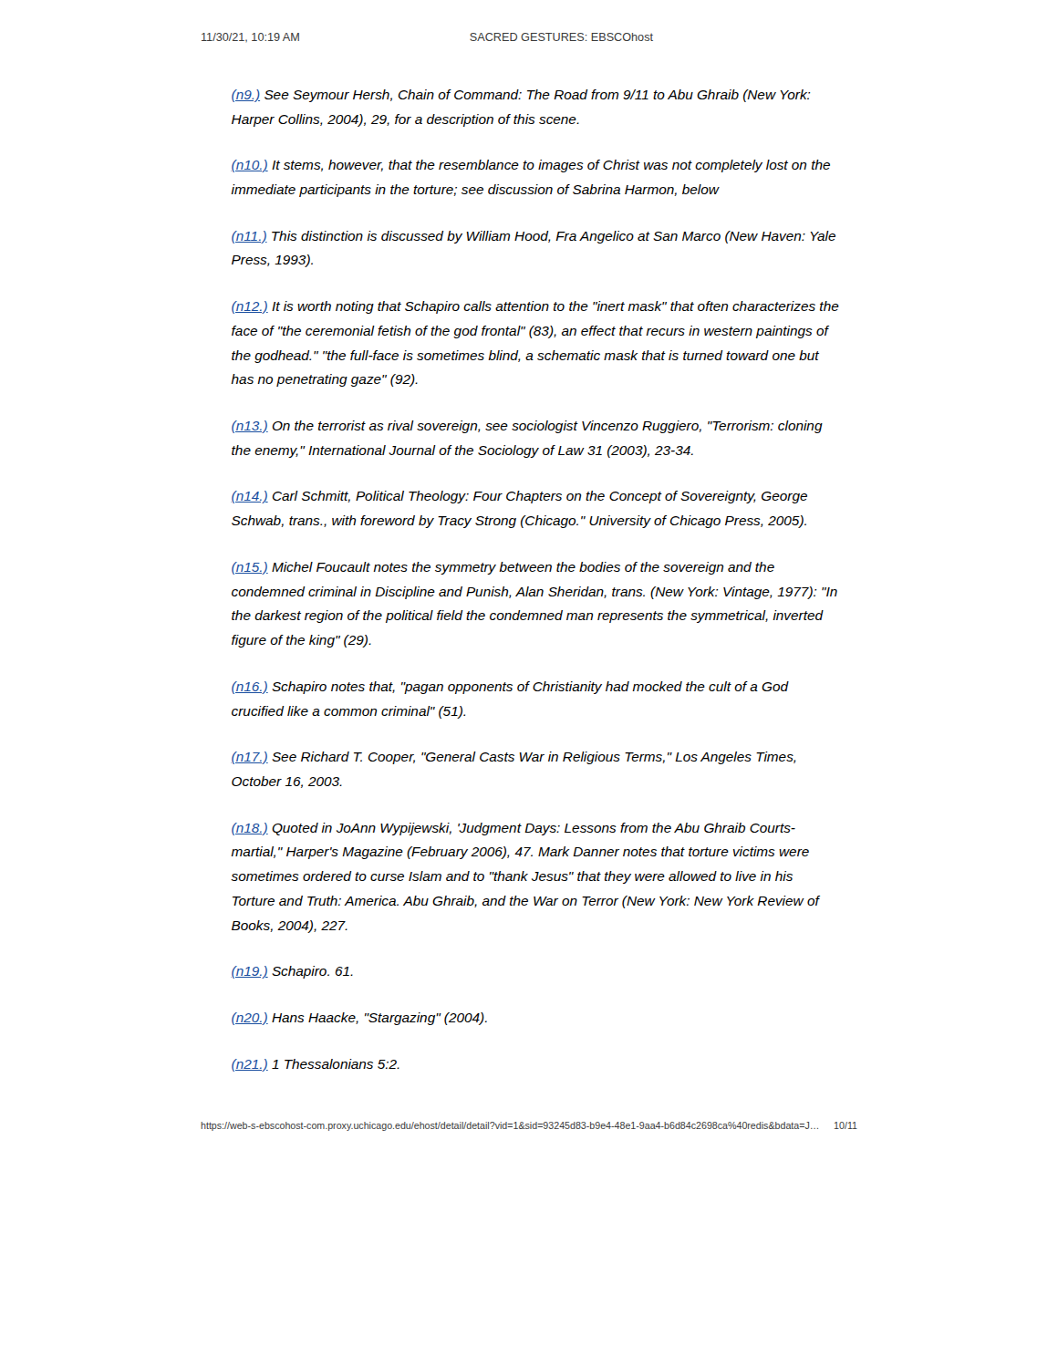11/30/21, 10:19 AM SACRED GESTURES: EBSCOhost
(n9.) See Seymour Hersh, Chain of Command: The Road from 9/11 to Abu Ghraib (New York: Harper Collins, 2004), 29, for a description of this scene.
(n10.) It stems, however, that the resemblance to images of Christ was not completely lost on the immediate participants in the torture; see discussion of Sabrina Harmon, below
(n11.) This distinction is discussed by William Hood, Fra Angelico at San Marco (New Haven: Yale Press, 1993).
(n12.) It is worth noting that Schapiro calls attention to the "inert mask" that often characterizes the face of "the ceremonial fetish of the god frontal" (83), an effect that recurs in western paintings of the godhead." "the full-face is sometimes blind, a schematic mask that is turned toward one but has no penetrating gaze" (92).
(n13.) On the terrorist as rival sovereign, see sociologist Vincenzo Ruggiero, "Terrorism: cloning the enemy," International Journal of the Sociology of Law 31 (2003), 23-34.
(n14.) Carl Schmitt, Political Theology: Four Chapters on the Concept of Sovereignty, George Schwab, trans., with foreword by Tracy Strong (Chicago." University of Chicago Press, 2005).
(n15.) Michel Foucault notes the symmetry between the bodies of the sovereign and the condemned criminal in Discipline and Punish, Alan Sheridan, trans. (New York: Vintage, 1977): "In the darkest region of the political field the condemned man represents the symmetrical, inverted figure of the king" (29).
(n16.) Schapiro notes that, "pagan opponents of Christianity had mocked the cult of a God crucified like a common criminal" (51).
(n17.) See Richard T. Cooper, "General Casts War in Religious Terms," Los Angeles Times, October 16, 2003.
(n18.) Quoted in JoAnn Wypijewski, 'Judgment Days: Lessons from the Abu Ghraib Courts-martial," Harper's Magazine (February 2006), 47. Mark Danner notes that torture victims were sometimes ordered to curse Islam and to "thank Jesus" that they were allowed to live in his Torture and Truth: America. Abu Ghraib, and the War on Terror (New York: New York Review of Books, 2004), 227.
(n19.) Schapiro. 61.
(n20.) Hans Haacke, "Stargazing" (2004).
(n21.) 1 Thessalonians 5:2.
https://web-s-ebscohost-com.proxy.uchicago.edu/ehost/detail/detail?vid=1&sid=93245d83-b9e4-48e1-9aa4-b6d84c2698ca%40redis&bdata=JnNpdGU9ZWhvc3Qt… 10/11